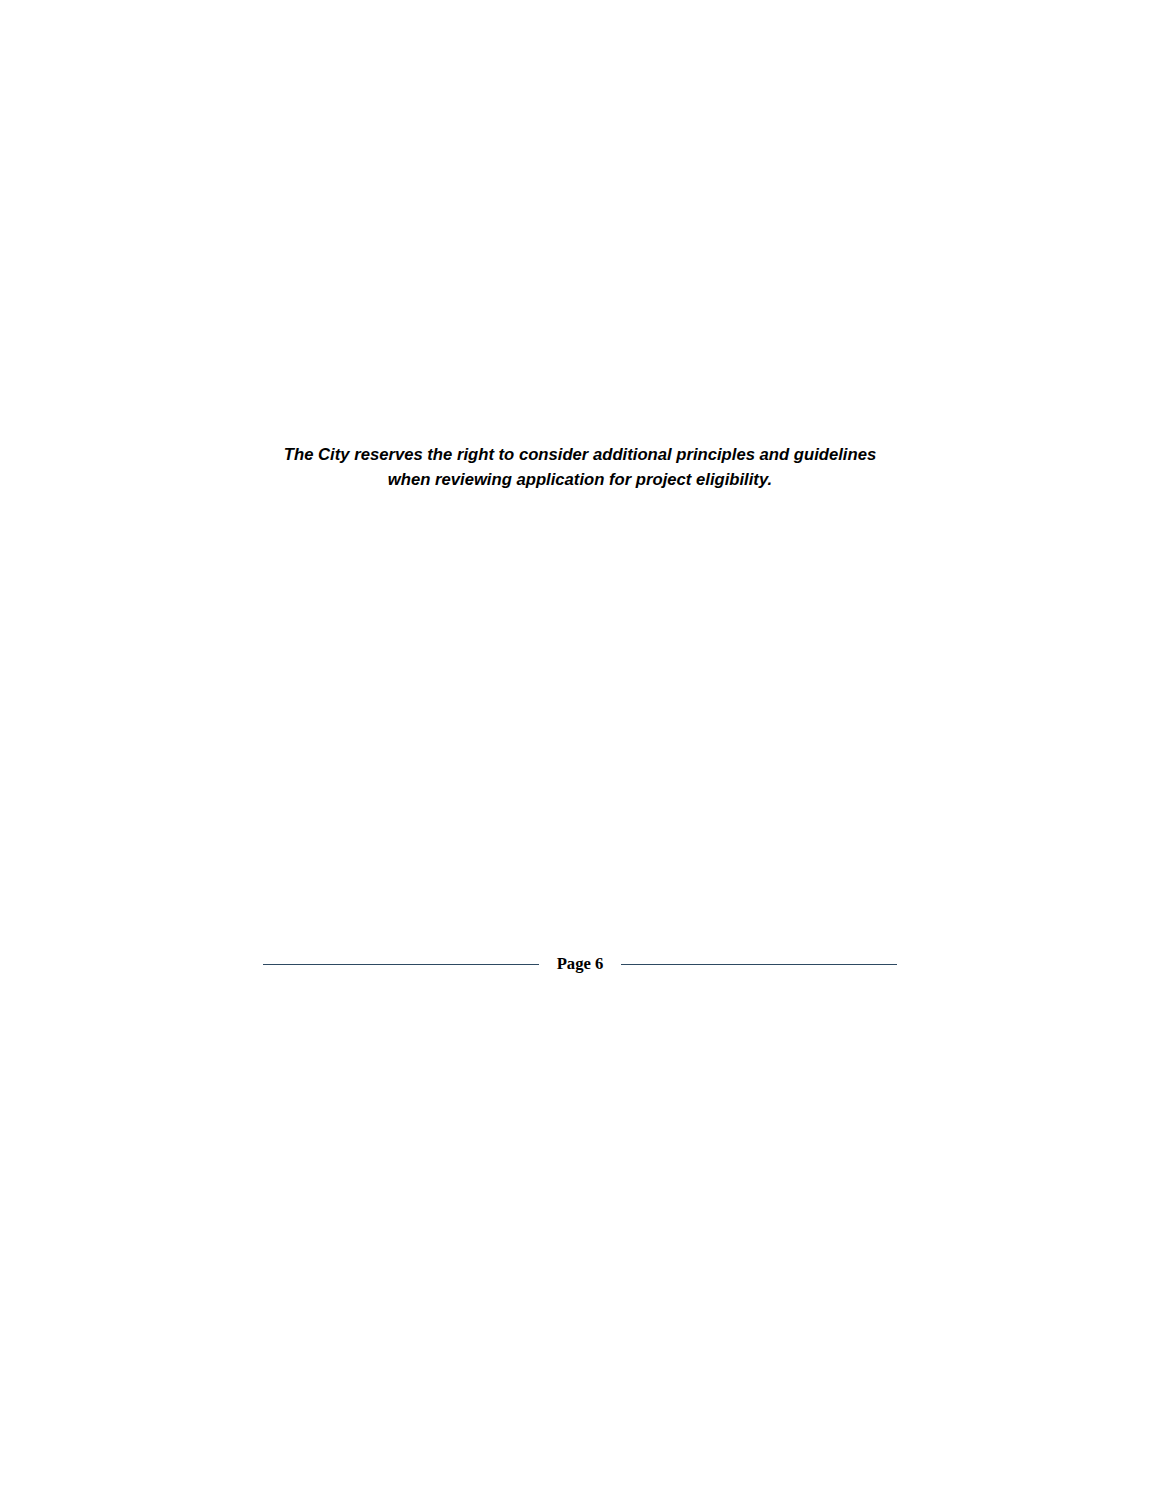The City reserves the right to consider additional principles and guidelines when reviewing application for project eligibility.
Page 6